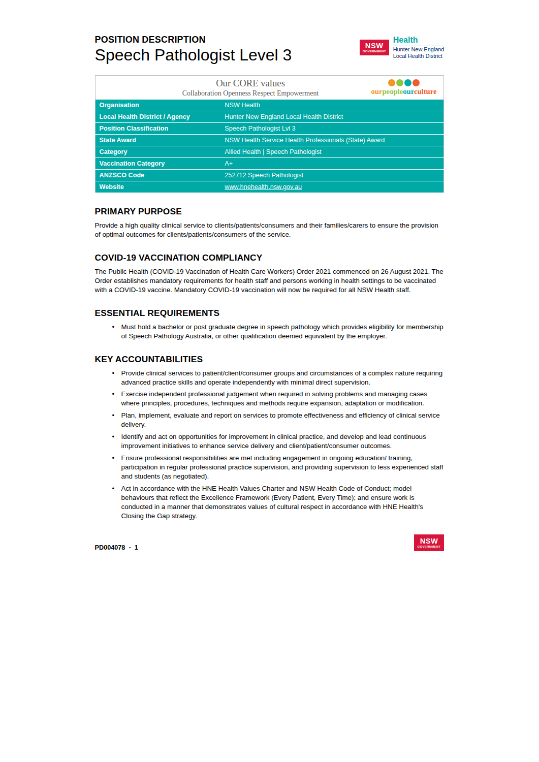POSITION DESCRIPTION
Speech Pathologist Level 3
NSW GOVERNMENT
Health
Hunter New England Local Health District
| Our CORE values Collaboration Openness Respect Empowerment our people our culture |
| Organisation | NSW Health |
| Local Health District / Agency | Hunter New England Local Health District |
| Position Classification | Speech Pathologist Lvl 3 |
| State Award | NSW Health Service Health Professionals (State) Award |
| Category | Allied Health / Speech Pathologist |
| Vaccination Category | A+ |
| ANZSCO Code | 252712 Speech Pathologist |
| Website | www.hnehealth.nsw.gov.au |
PRIMARY PURPOSE
Provide a high quality clinical service to clients/patients/consumers and their families/carers to ensure the provision of optimal outcomes for clients/patients/consumers of the service.
COVID-19 VACCINATION COMPLIANCY
The Public Health (COVID-19 Vaccination of Health Care Workers) Order 2021 commenced on 26 August 2021. The Order establishes mandatory requirements for health staff and persons working in health settings to be vaccinated with a COVID-19 vaccine. Mandatory COVID-19 vaccination will now be required for all NSW Health staff.
ESSENTIAL REQUIREMENTS
Must hold a bachelor or post graduate degree in speech pathology which provides eligibility for membership of Speech Pathology Australia, or other qualification deemed equivalent by the employer.
KEY ACCOUNTABILITIES
Provide clinical services to patient/client/consumer groups and circumstances of a complex nature requiring advanced practice skills and operate independently with minimal direct supervision.
Exercise independent professional judgement when required in solving problems and managing cases where principles, procedures, techniques and methods require expansion, adaptation or modification.
Plan, implement, evaluate and report on services to promote effectiveness and efficiency of clinical service delivery.
Identify and act on opportunities for improvement in clinical practice, and develop and lead continuous improvement initiatives to enhance service delivery and client/patient/consumer outcomes.
Ensure professional responsibilities are met including engagement in ongoing education/ training, participation in regular professional practice supervision, and providing supervision to less experienced staff and students (as negotiated).
Act in accordance with the HNE Health Values Charter and NSW Health Code of Conduct; model behaviours that reflect the Excellence Framework (Every Patient, Every Time); and ensure work is conducted in a manner that demonstrates values of cultural respect in accordance with HNE Health's Closing the Gap strategy.
PD004078 - 1
NSW GOVERNMENT